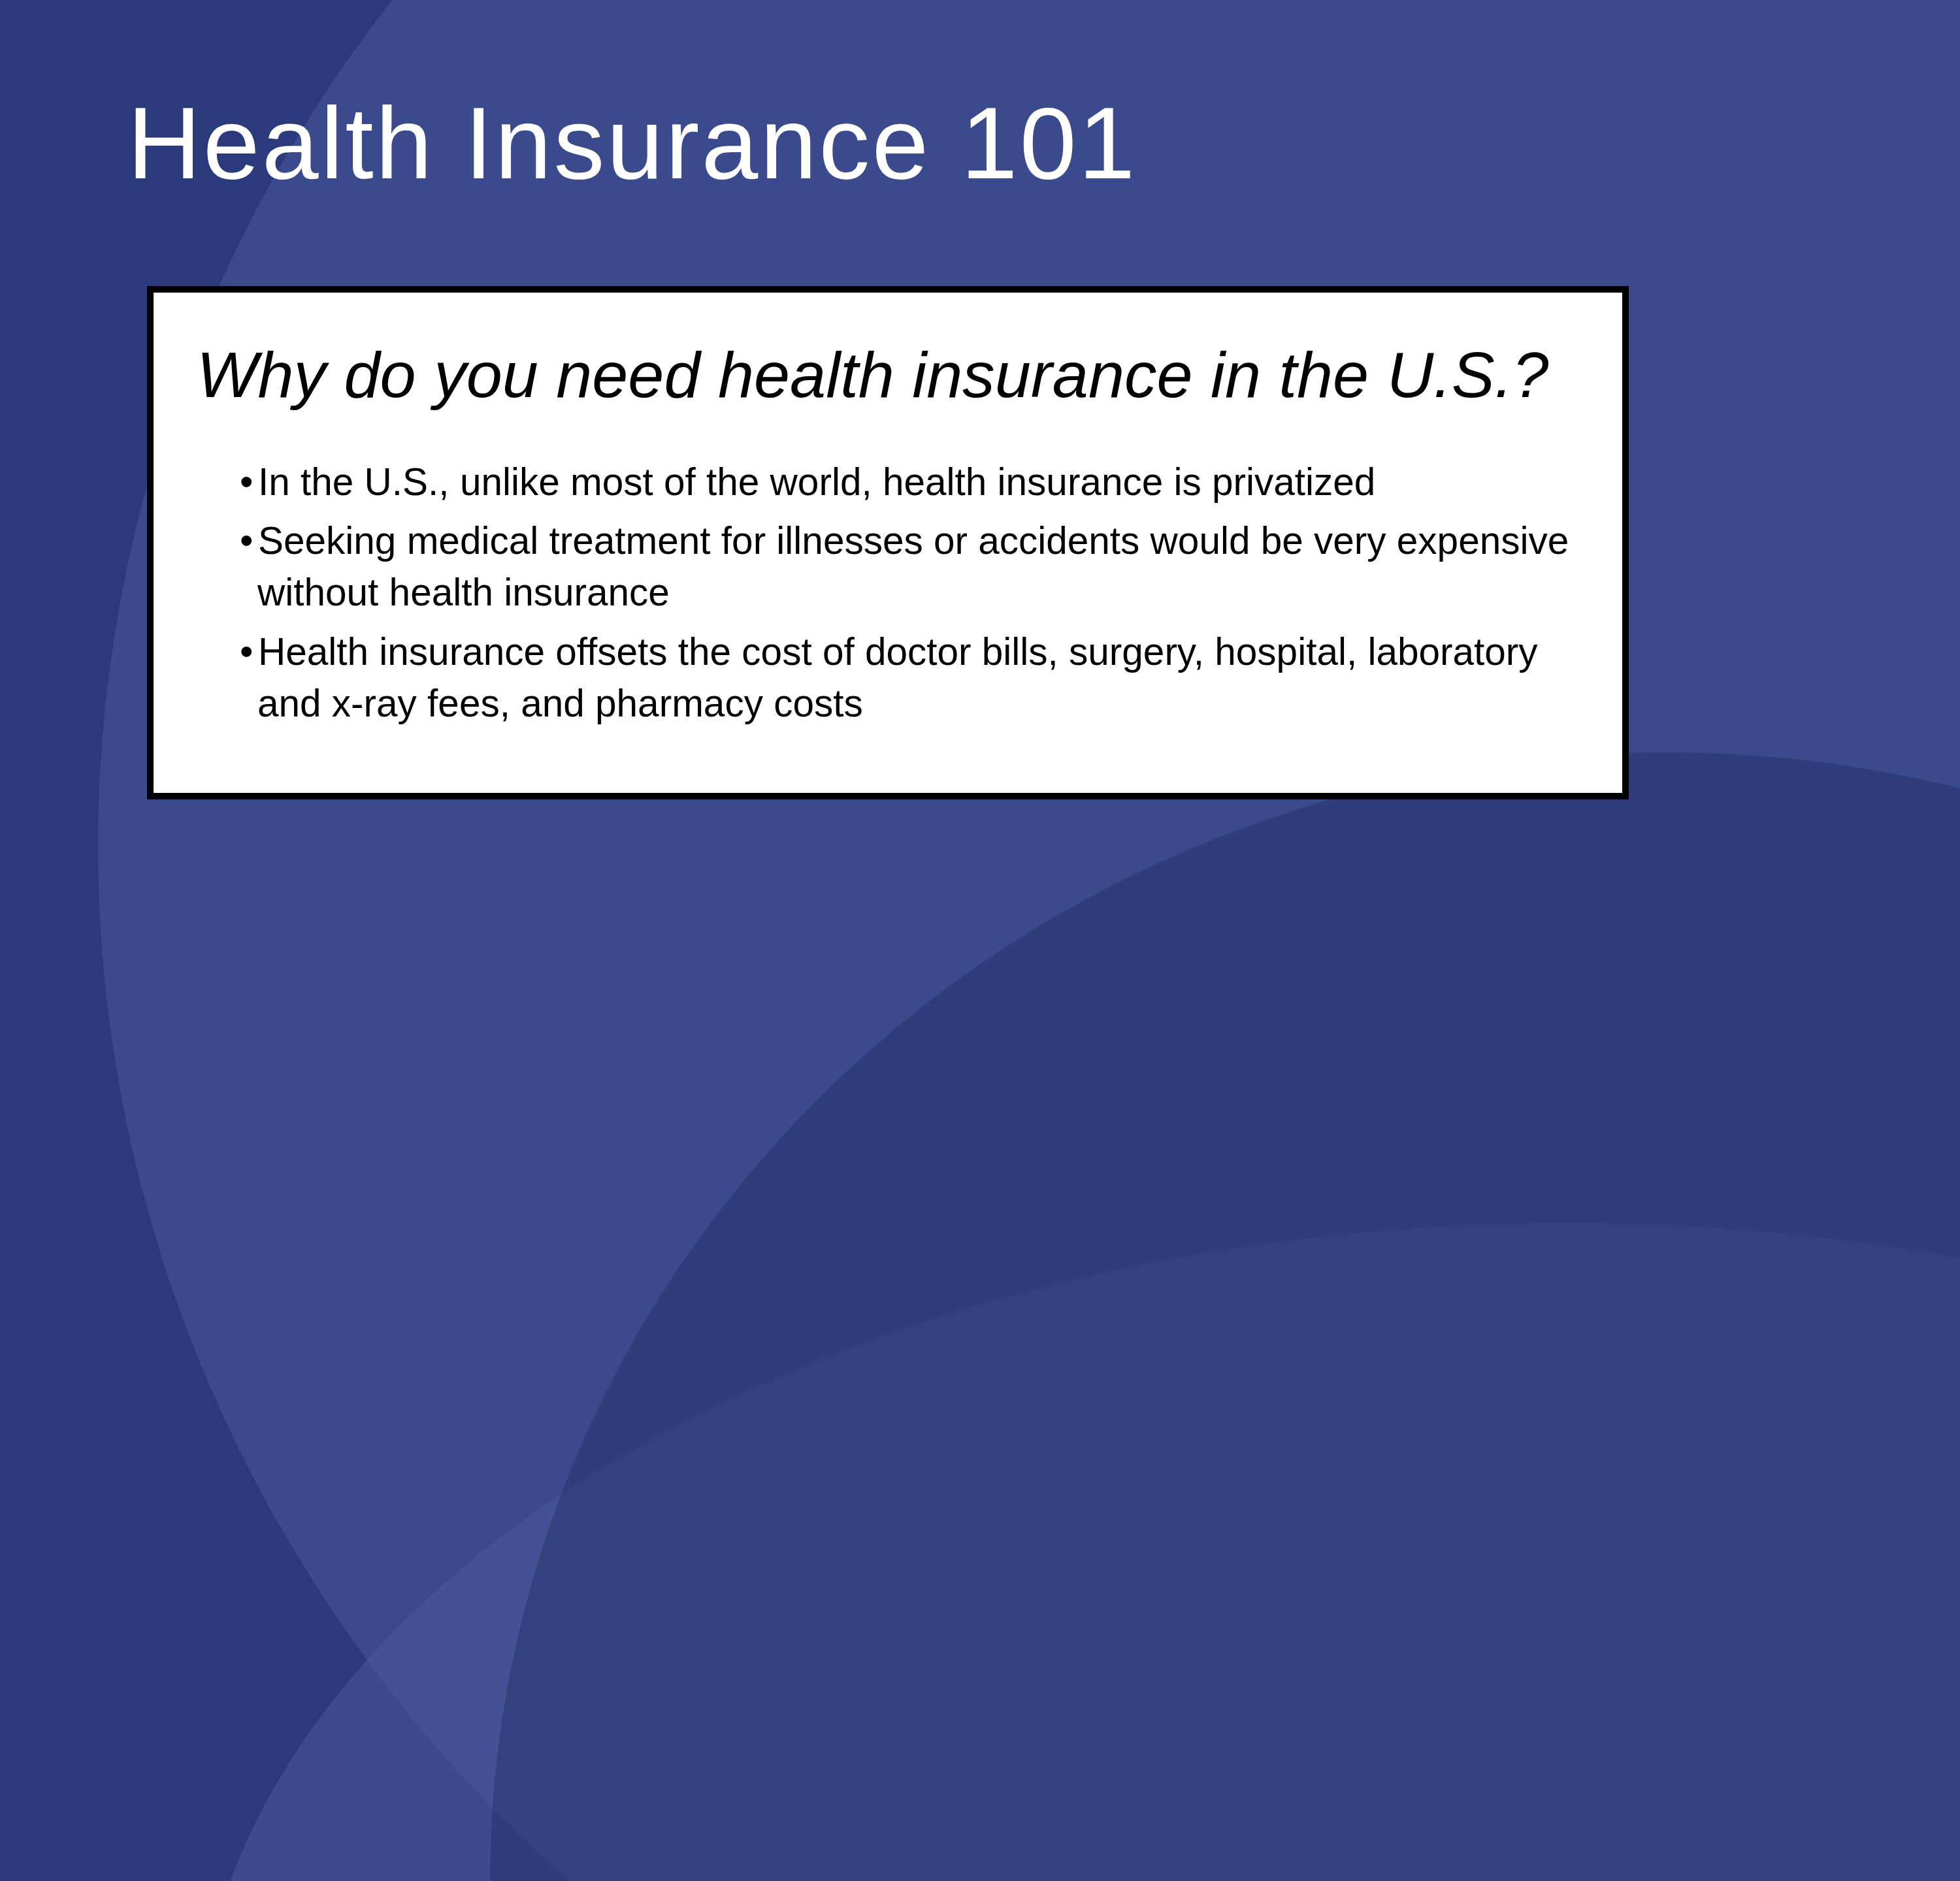Health Insurance 101
Why do you need health insurance in the U.S.?
In the U.S., unlike most of the world, health insurance is privatized
Seeking medical treatment for illnesses or accidents would be very expensive without health insurance
Health insurance offsets the cost of doctor bills, surgery, hospital, laboratory and x-ray fees, and pharmacy costs